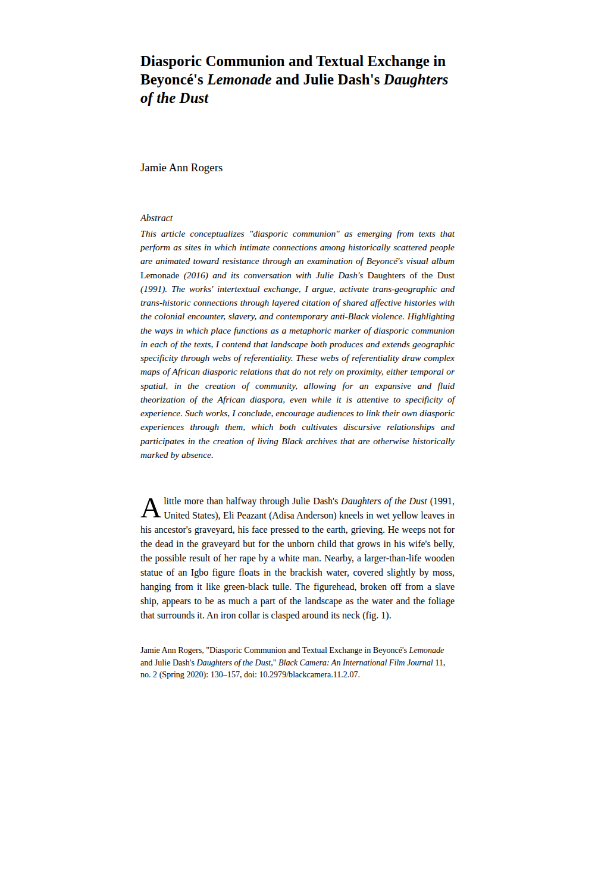Diasporic Communion and Textual Exchange in Beyoncé's Lemonade and Julie Dash's Daughters of the Dust
Jamie Ann Rogers
Abstract
This article conceptualizes "diasporic communion" as emerging from texts that perform as sites in which intimate connections among historically scattered people are animated toward resistance through an examination of Beyoncé's visual album Lemonade (2016) and its conversation with Julie Dash's Daughters of the Dust (1991). The works' intertextual exchange, I argue, activate trans-geographic and trans-historic connections through layered citation of shared affective histories with the colonial encounter, slavery, and contemporary anti-Black violence. Highlighting the ways in which place functions as a metaphoric marker of diasporic communion in each of the texts, I contend that landscape both produces and extends geographic specificity through webs of referentiality. These webs of referentiality draw complex maps of African diasporic relations that do not rely on proximity, either temporal or spatial, in the creation of community, allowing for an expansive and fluid theorization of the African diaspora, even while it is attentive to specificity of experience. Such works, I conclude, encourage audiences to link their own diasporic experiences through them, which both cultivates discursive relationships and participates in the creation of living Black archives that are otherwise historically marked by absence.
Alittle more than halfway through Julie Dash's Daughters of the Dust (1991, United States), Eli Peazant (Adisa Anderson) kneels in wet yellow leaves in his ancestor's graveyard, his face pressed to the earth, grieving. He weeps not for the dead in the graveyard but for the unborn child that grows in his wife's belly, the possible result of her rape by a white man. Nearby, a larger-than-life wooden statue of an Igbo figure floats in the brackish water, covered slightly by moss, hanging from it like green-black tulle. The figurehead, broken off from a slave ship, appears to be as much a part of the landscape as the water and the foliage that surrounds it. An iron collar is clasped around its neck (fig. 1).
Jamie Ann Rogers, "Diasporic Communion and Textual Exchange in Beyoncé's Lemonade and Julie Dash's Daughters of the Dust," Black Camera: An International Film Journal 11, no. 2 (Spring 2020): 130–157, doi: 10.2979/blackcamera.11.2.07.